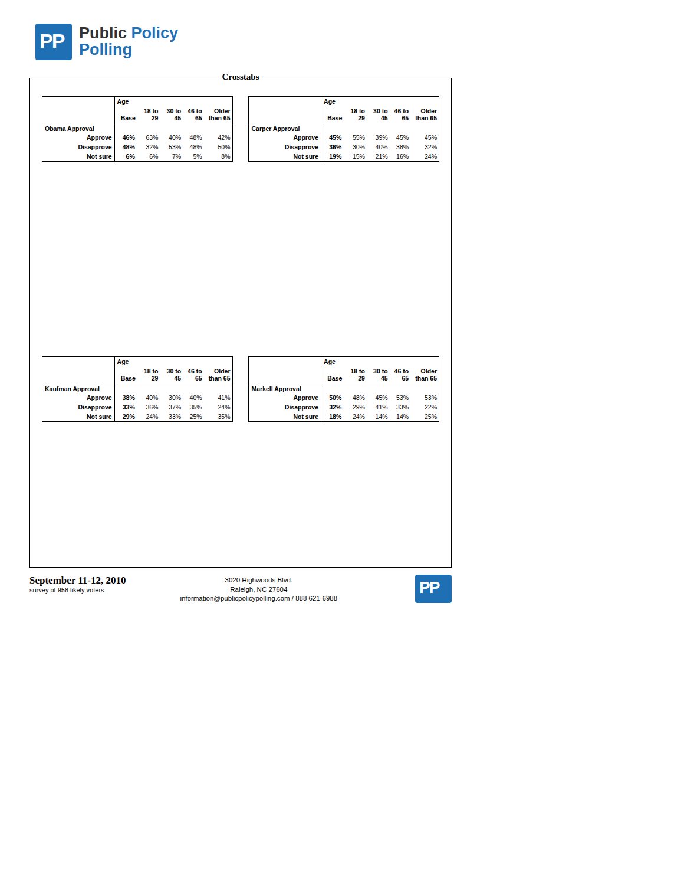Public Policy
Polling
Crosstabs
| | Age |
| | Base | 18 to 29 | 30 to 45 | 46 to 65 | Older than 65 |
| Obama Approval | | | | | |
| Approve | 46% | 63% | 40% | 48% | 42% |
| Disapprove | 48% | 32% | 53% | 48% | 50% |
| Not sure | 6% | 6% | 7% | 5% | 8% |
| | Age |
| | Base | 18 to 29 | 30 to 45 | 46 to 65 | Older than 65 |
| Carper Approval | | | | | |
| Approve | 45% | 55% | 39% | 45% | 45% |
| Disapprove | 36% | 30% | 40% | 38% | 32% |
| Not sure | 19% | 15% | 21% | 16% | 24% |
| | Age |
| | Base | 18 to 29 | 30 to 45 | 46 to 65 | Older than 65 |
| Kaufman Approval | | | | | |
| Approve | 38% | 40% | 30% | 40% | 41% |
| Disapprove | 33% | 36% | 37% | 35% | 24% |
| Not sure | 29% | 24% | 33% | 25% | 35% |
| | Age |
| | Base | 18 to 29 | 30 to 45 | 46 to 65 | Older than 65 |
| Markell Approval | | | | | |
| Approve | 50% | 48% | 45% | 53% | 53% |
| Disapprove | 32% | 29% | 41% | 33% | 22% |
| Not sure | 18% | 24% | 14% | 14% | 25% |
September 11-12, 2010
survey of 958 likely voters
3020 Highwoods Blvd.
Raleigh, NC 27604
information@publicpolicypolling.com / 888 621-6988